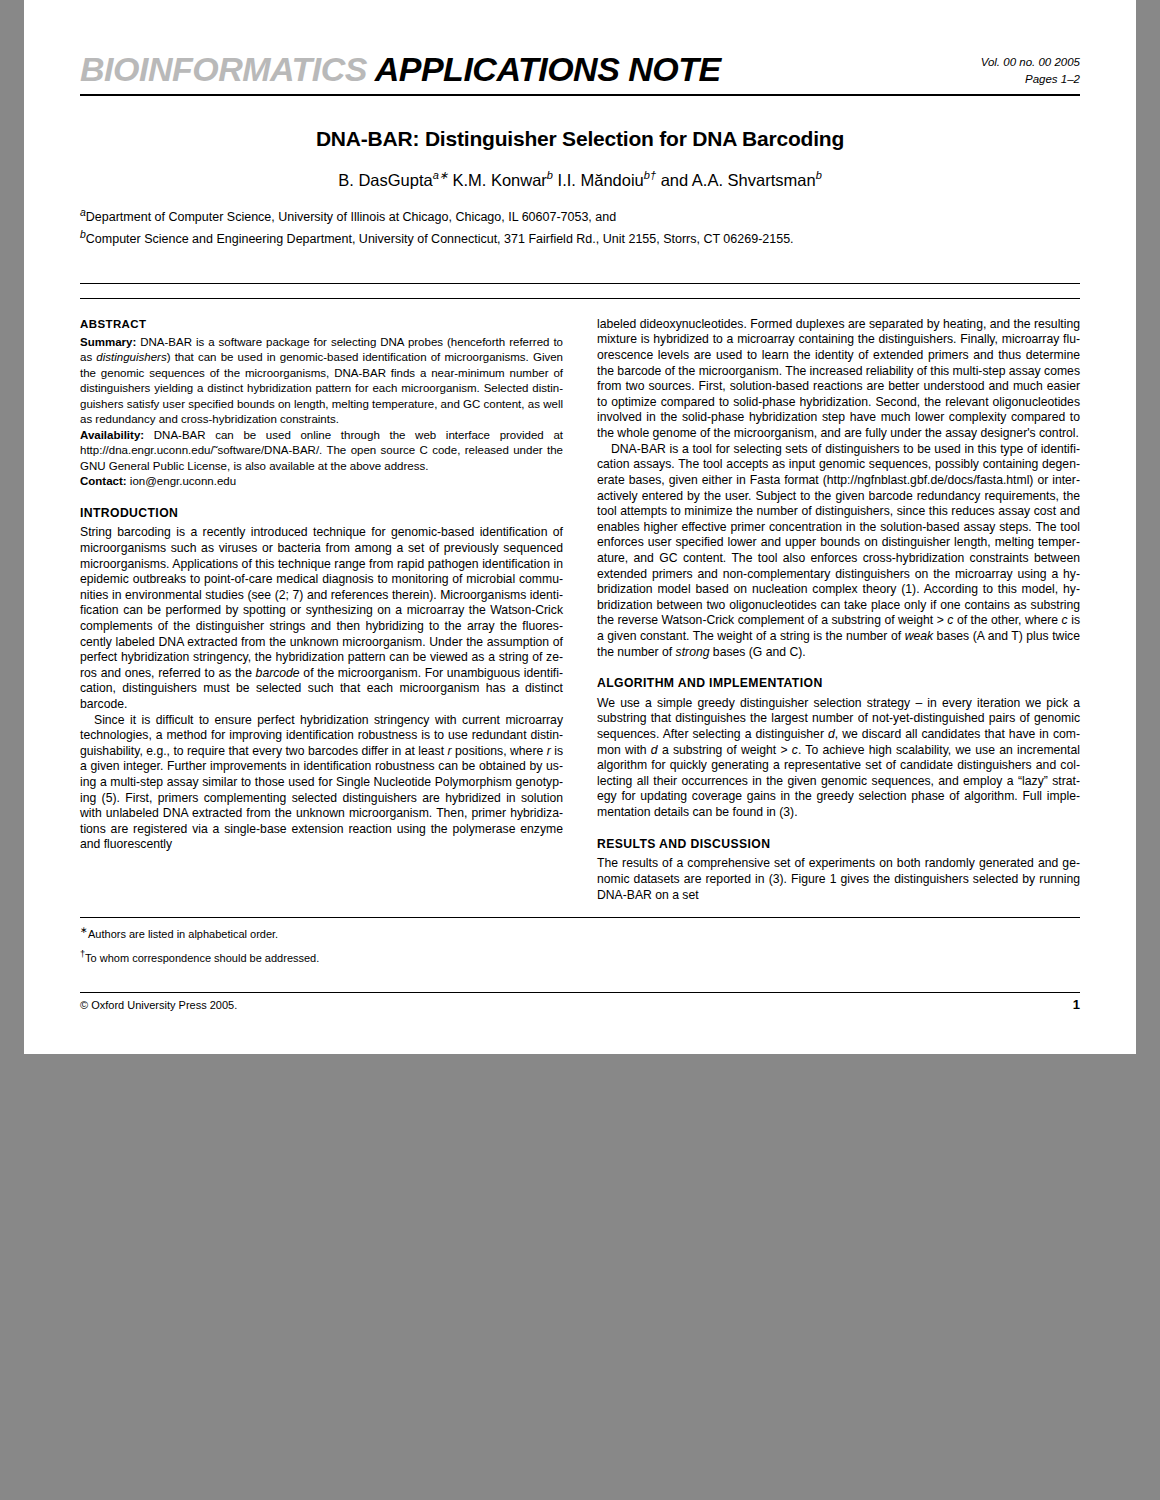BIOINFORMATICS APPLICATIONS NOTE
Vol. 00 no. 00 2005
Pages 1–2
DNA-BAR: Distinguisher Selection for DNA Barcoding
B. DasGuptaa∗ K.M. Konwarb I.I. Măndoiub† and A.A. Shvartsmanb
aDepartment of Computer Science, University of Illinois at Chicago, Chicago, IL 60607-7053, and
bComputer Science and Engineering Department, University of Connecticut, 371 Fairfield Rd., Unit 2155, Storrs, CT 06269-2155.
ABSTRACT
Summary: DNA-BAR is a software package for selecting DNA probes (henceforth referred to as distinguishers) that can be used in genomic-based identification of microorganisms. Given the genomic sequences of the microorganisms, DNA-BAR finds a near-minimum number of distinguishers yielding a distinct hybridization pattern for each microorganism. Selected distinguishers satisfy user specified bounds on length, melting temperature, and GC content, as well as redundancy and cross-hybridization constraints.
Availability: DNA-BAR can be used online through the web interface provided at http://dna.engr.uconn.edu/˜software/DNA-BAR/. The open source C code, released under the GNU General Public License, is also available at the above address.
Contact: ion@engr.uconn.edu
INTRODUCTION
String barcoding is a recently introduced technique for genomic-based identification of microorganisms such as viruses or bacteria from among a set of previously sequenced microorganisms. Applications of this technique range from rapid pathogen identification in epidemic outbreaks to point-of-care medical diagnosis to monitoring of microbial communities in environmental studies (see (2; 7) and references therein). Microorganisms identification can be performed by spotting or synthesizing on a microarray the Watson-Crick complements of the distinguisher strings and then hybridizing to the array the fluorescently labeled DNA extracted from the unknown microorganism. Under the assumption of perfect hybridization stringency, the hybridization pattern can be viewed as a string of zeros and ones, referred to as the barcode of the microorganism. For unambiguous identification, distinguishers must be selected such that each microorganism has a distinct barcode.
Since it is difficult to ensure perfect hybridization stringency with current microarray technologies, a method for improving identification robustness is to use redundant distinguishability, e.g., to require that every two barcodes differ in at least r positions, where r is a given integer. Further improvements in identification robustness can be obtained by using a multi-step assay similar to those used for Single Nucleotide Polymorphism genotyping (5). First, primers complementing selected distinguishers are hybridized in solution with unlabeled DNA extracted from the unknown microorganism. Then, primer hybridizations are registered via a single-base extension reaction using the polymerase enzyme and fluorescently
labeled dideoxynucleotides. Formed duplexes are separated by heating, and the resulting mixture is hybridized to a microarray containing the distinguishers. Finally, microarray fluorescence levels are used to learn the identity of extended primers and thus determine the barcode of the microorganism. The increased reliability of this multi-step assay comes from two sources. First, solution-based reactions are better understood and much easier to optimize compared to solid-phase hybridization. Second, the relevant oligonucleotides involved in the solid-phase hybridization step have much lower complexity compared to the whole genome of the microorganism, and are fully under the assay designer's control.
DNA-BAR is a tool for selecting sets of distinguishers to be used in this type of identification assays. The tool accepts as input genomic sequences, possibly containing degenerate bases, given either in Fasta format (http://ngfnblast.gbf.de/docs/fasta.html) or interactively entered by the user. Subject to the given barcode redundancy requirements, the tool attempts to minimize the number of distinguishers, since this reduces assay cost and enables higher effective primer concentration in the solution-based assay steps. The tool enforces user specified lower and upper bounds on distinguisher length, melting temperature, and GC content. The tool also enforces cross-hybridization constraints between extended primers and non-complementary distinguishers on the microarray using a hybridization model based on nucleation complex theory (1). According to this model, hybridization between two oligonucleotides can take place only if one contains as substring the reverse Watson-Crick complement of a substring of weight > c of the other, where c is a given constant. The weight of a string is the number of weak bases (A and T) plus twice the number of strong bases (G and C).
ALGORITHM AND IMPLEMENTATION
We use a simple greedy distinguisher selection strategy – in every iteration we pick a substring that distinguishes the largest number of not-yet-distinguished pairs of genomic sequences. After selecting a distinguisher d, we discard all candidates that have in common with d a substring of weight > c. To achieve high scalability, we use an incremental algorithm for quickly generating a representative set of candidate distinguishers and collecting all their occurrences in the given genomic sequences, and employ a “lazy” strategy for updating coverage gains in the greedy selection phase of algorithm. Full implementation details can be found in (3).
RESULTS AND DISCUSSION
The results of a comprehensive set of experiments on both randomly generated and genomic datasets are reported in (3). Figure 1 gives the distinguishers selected by running DNA-BAR on a set
∗Authors are listed in alphabetical order.
†To whom correspondence should be addressed.
© Oxford University Press 2005.
1